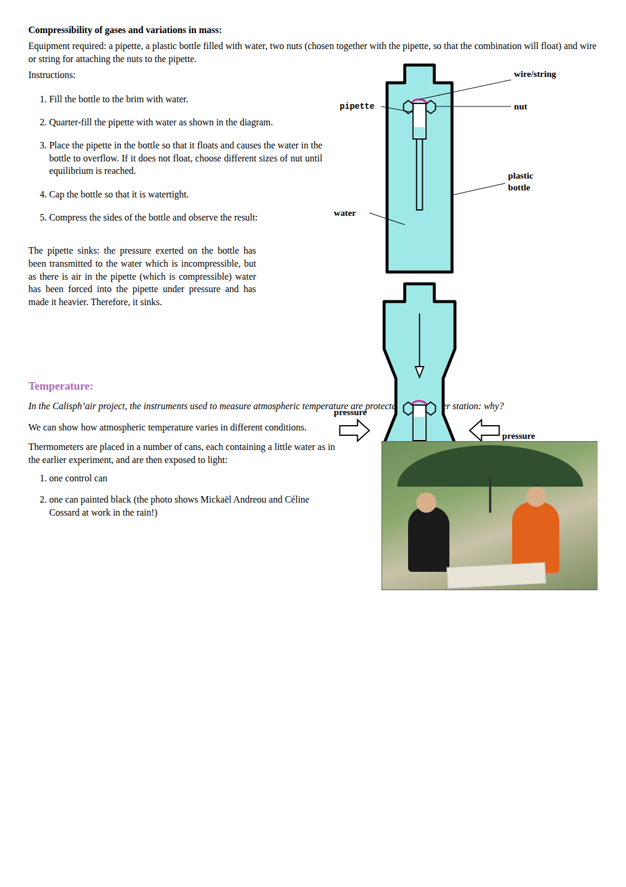Compressibility of gases and variations in mass:
Equipment required: a pipette, a plastic bottle filled with water, two nuts (chosen together with the pipette, so that the combination will float) and wire or string for attaching the nuts to the pipette.
Instructions:
Fill the bottle to the brim with water.
Quarter-fill the pipette with water as shown in the diagram.
Place the pipette in the bottle so that it floats and causes the water in the bottle to overflow. If it does not float, choose different sizes of nut until equilibrium is reached.
Cap the bottle so that it is watertight.
Compress the sides of the bottle and observe the result:
The pipette sinks: the pressure exerted on the bottle has been transmitted to the water which is incompressible, but as there is air in the pipette (which is compressible) water has been forced into the pipette under pressure and has made it heavier. Therefore, it sinks.
wire/string nut pipette plastic bottle water
pressure pressure
Temperature:
In the Calisph’air project, the instruments used to measure atmospheric temperature are protected in a weather station: why?
We can show how atmospheric temperature varies in different conditions.
Thermometers are placed in a number of cans, each containing a little water as in the earlier experiment, and are then exposed to light:
one control can
one can painted black (the photo shows Mickaël Andreou and Céline Cossard at work in the rain!)